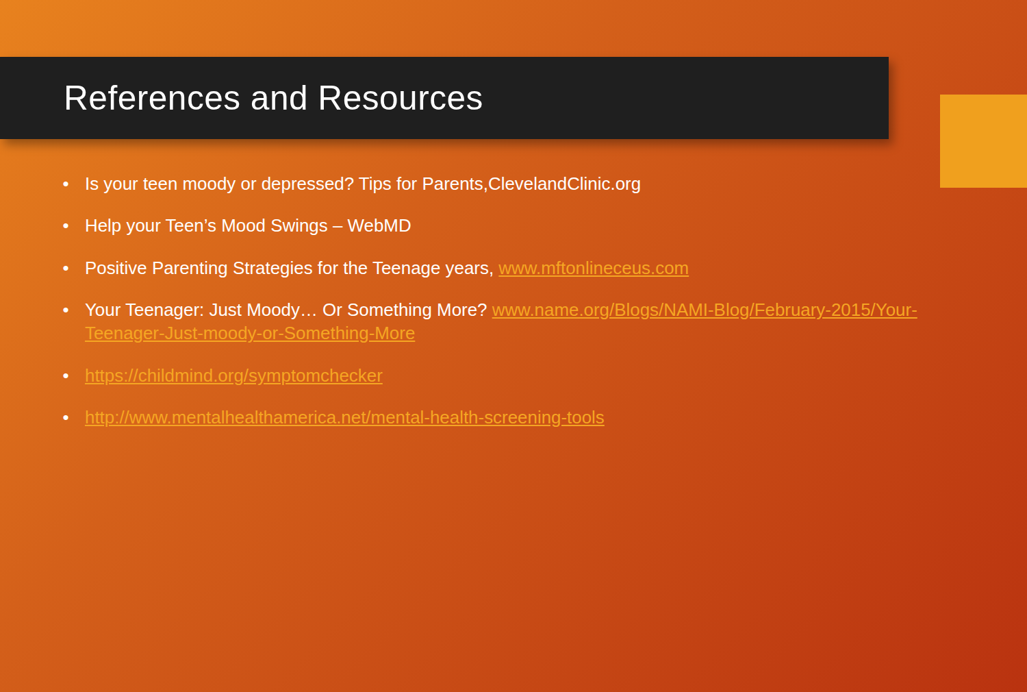References and Resources
Is your teen moody or depressed? Tips for Parents,ClevelandClinic.org
Help your Teen’s Mood Swings – WebMD
Positive Parenting Strategies for the Teenage years, www.mftonlineceus.com
Your Teenager: Just Moody… Or Something More? www.name.org/Blogs/NAMI-Blog/February-2015/Your-Teenager-Just-moody-or-Something-More
https://childmind.org/symptomchecker
http://www.mentalhealthamerica.net/mental-health-screening-tools